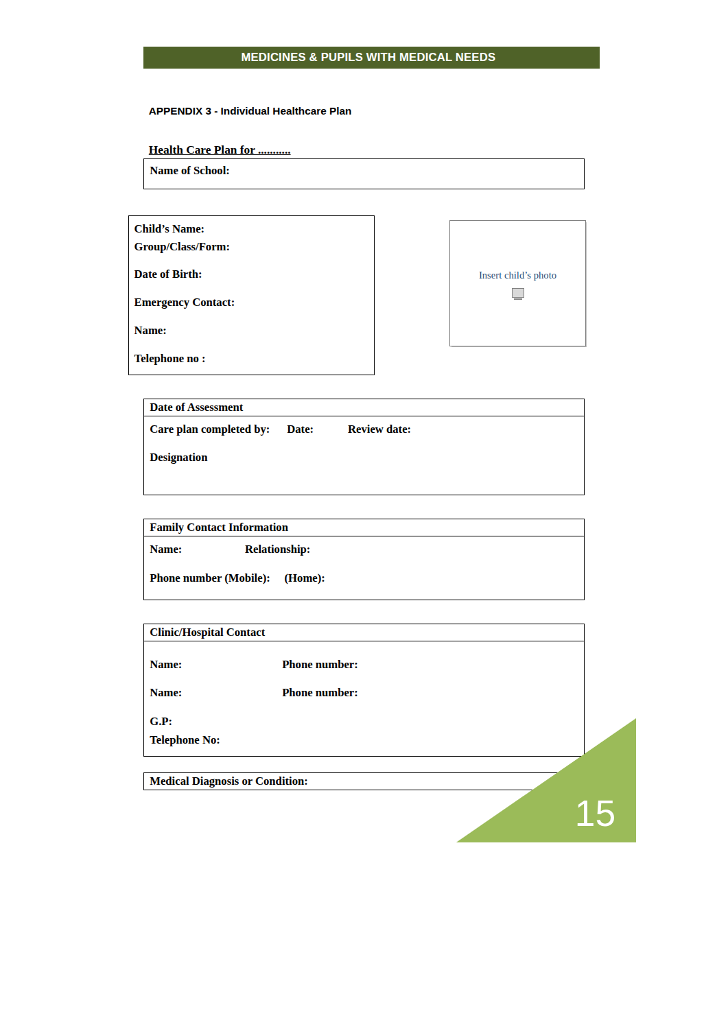MEDICINES & PUPILS WITH MEDICAL NEEDS
APPENDIX 3 - Individual Healthcare Plan
Health Care Plan for ...........
Name of School:
Child’s Name:
Group/Class/Form:
Date of Birth:
Emergency Contact:
Name:
Telephone no :
Insert child’s photo
Date of Assessment
Care plan completed by: Date: Review date:
Designation
Family Contact Information
Name: Relationship:
Phone number (Mobile): (Home):
Clinic/Hospital Contact
Name: Phone number:
Name: Phone number:
G.P:
Telephone No:
Medical Diagnosis or Condition:
15